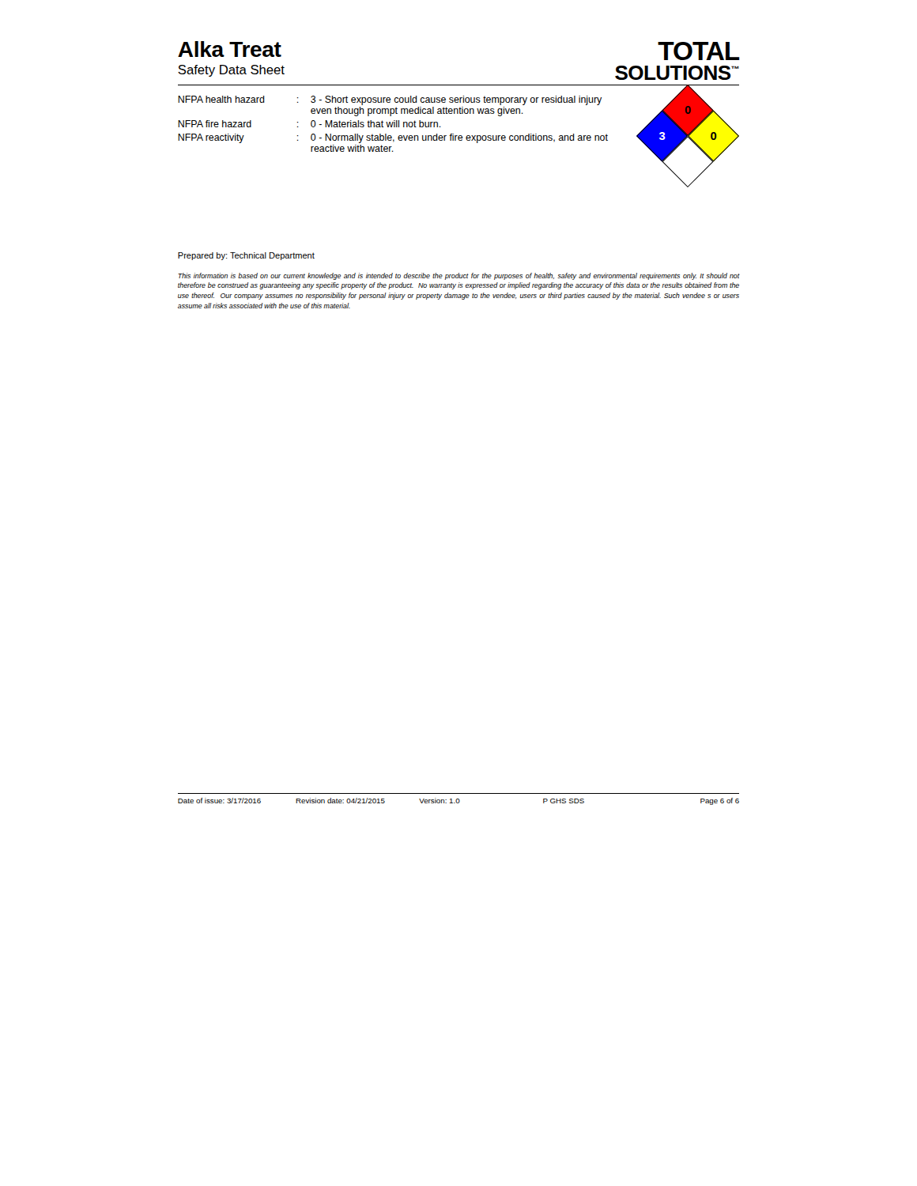Alka Treat
Safety Data Sheet
TOTAL SOLUTIONS™
0
3
0
| NFPA health hazard | : | 3 - Short exposure could cause serious temporary or residual injury even though prompt medical attention was given. |
| NFPA fire hazard | : | 0 - Materials that will not burn. |
| NFPA reactivity | : | 0 - Normally stable, even under fire exposure conditions, and are not reactive with water. |
Prepared by: Technical Department
This information is based on our current knowledge and is intended to describe the product for the purposes of health, safety and environmental requirements only. It should not therefore be construed as guaranteeing any specific property of the product. No warranty is expressed or implied regarding the accuracy of this data or the results obtained from the use thereof. Our company assumes no responsibility for personal injury or property damage to the vendee, users or third parties caused by the material. Such vendee s or users assume all risks associated with the use of this material.
Date of issue: 3/17/2016
Revision date: 04/21/2015
Version: 1.0
P GHS SDS
Page 6 of 6